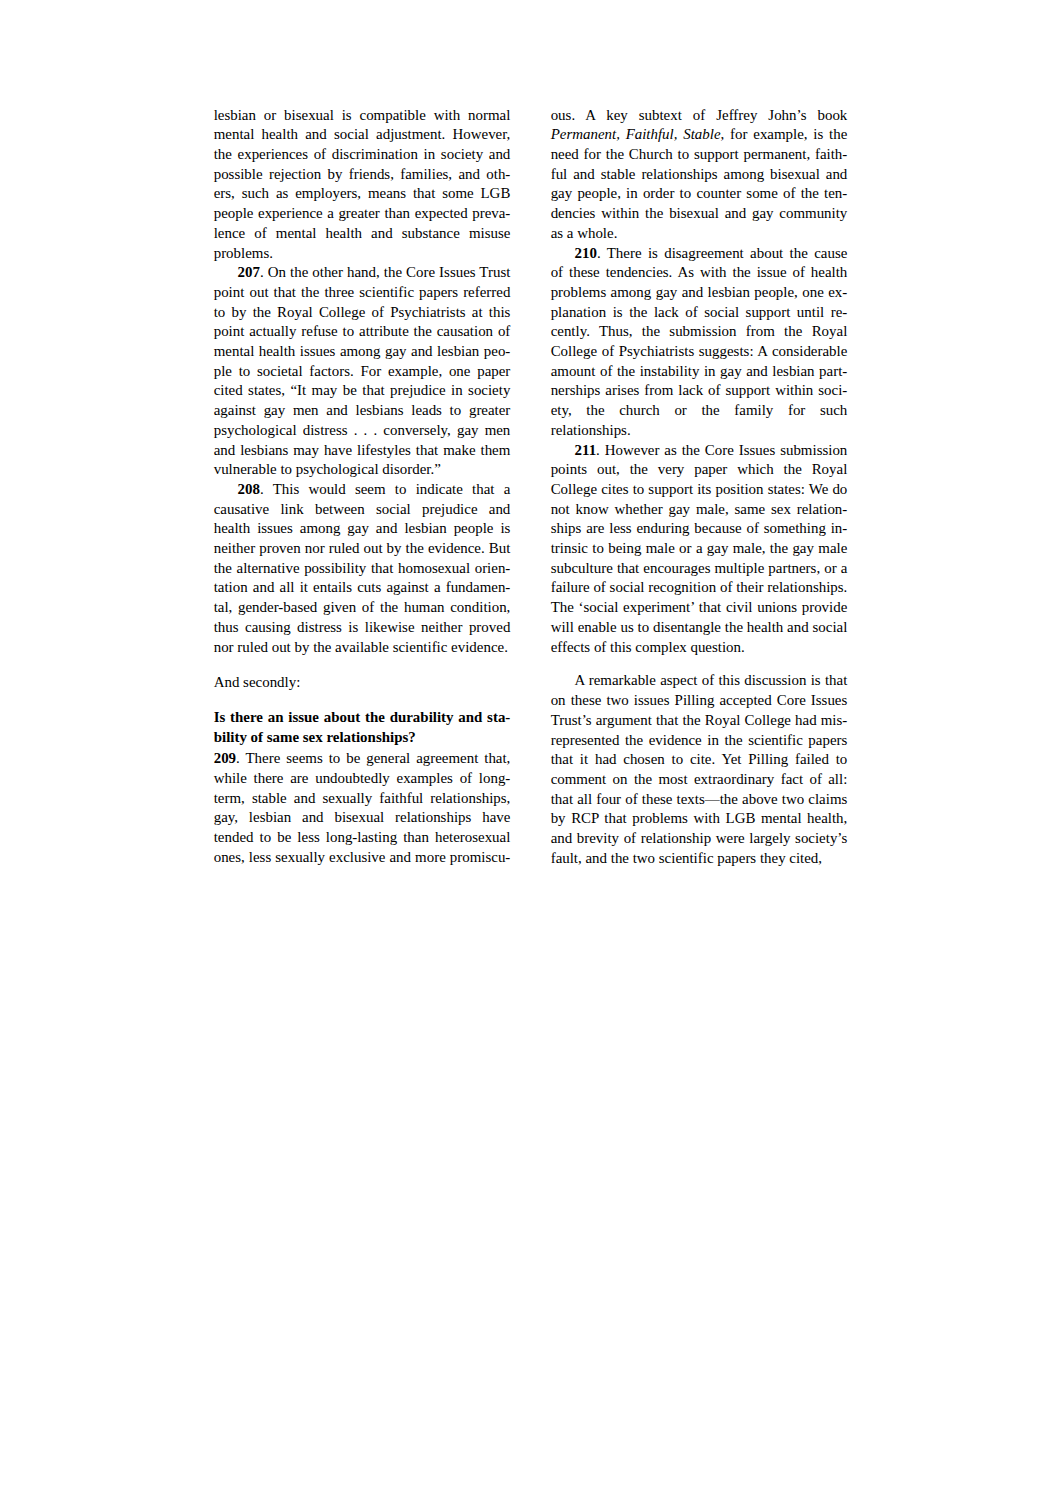lesbian or bisexual is compatible with normal mental health and social adjustment. However, the experiences of discrimination in society and possible rejection by friends, families, and others, such as employers, means that some LGB people experience a greater than expected prevalence of mental health and substance misuse problems.
207. On the other hand, the Core Issues Trust point out that the three scientific papers referred to by the Royal College of Psychiatrists at this point actually refuse to attribute the causation of mental health issues among gay and lesbian people to societal factors. For example, one paper cited states, “It may be that prejudice in society against gay men and lesbians leads to greater psychological distress . . . conversely, gay men and lesbians may have lifestyles that make them vulnerable to psychological disorder.”
208. This would seem to indicate that a causative link between social prejudice and health issues among gay and lesbian people is neither proven nor ruled out by the evidence. But the alternative possibility that homosexual orientation and all it entails cuts against a fundamental, gender-based given of the human condition, thus causing distress is likewise neither proved nor ruled out by the available scientific evidence.
And secondly:
Is there an issue about the durability and stability of same sex relationships?
209. There seems to be general agreement that, while there are undoubtedly examples of long-term, stable and sexually faithful relationships, gay, lesbian and bisexual relationships have tended to be less long-lasting than heterosexual ones, less sexually exclusive and more promiscuous. A key subtext of Jeffrey John’s book Permanent, Faithful, Stable, for example, is the need for the Church to support permanent, faithful and stable relationships among bisexual and gay people, in order to counter some of the tendencies within the bisexual and gay community as a whole.
210. There is disagreement about the cause of these tendencies. As with the issue of health problems among gay and lesbian people, one explanation is the lack of social support until recently. Thus, the submission from the Royal College of Psychiatrists suggests: A considerable amount of the instability in gay and lesbian partnerships arises from lack of support within society, the church or the family for such relationships.
211. However as the Core Issues submission points out, the very paper which the Royal College cites to support its position states: We do not know whether gay male, same sex relationships are less enduring because of something intrinsic to being male or a gay male, the gay male subculture that encourages multiple partners, or a failure of social recognition of their relationships. The ‘social experiment’ that civil unions provide will enable us to disentangle the health and social effects of this complex question.
A remarkable aspect of this discussion is that on these two issues Pilling accepted Core Issues Trust’s argument that the Royal College had misrepresented the evidence in the scientific papers that it had chosen to cite. Yet Pilling failed to comment on the most extraordinary fact of all: that all four of these texts—the above two claims by RCP that problems with LGB mental health, and brevity of relationship were largely society’s fault, and the two scientific papers they cited,